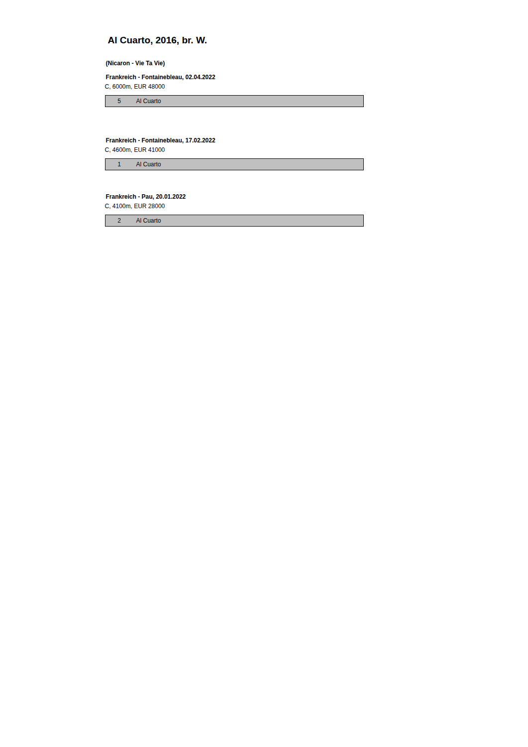Al Cuarto, 2016, br. W.
(Nicaron - Vie Ta Vie)
Frankreich - Fontainebleau, 02.04.2022
C, 6000m, EUR 48000
| 5 | Al Cuarto |
Frankreich - Fontainebleau, 17.02.2022
C, 4600m, EUR 41000
| 1 | Al Cuarto |
Frankreich - Pau, 20.01.2022
C, 4100m, EUR 28000
| 2 | Al Cuarto |